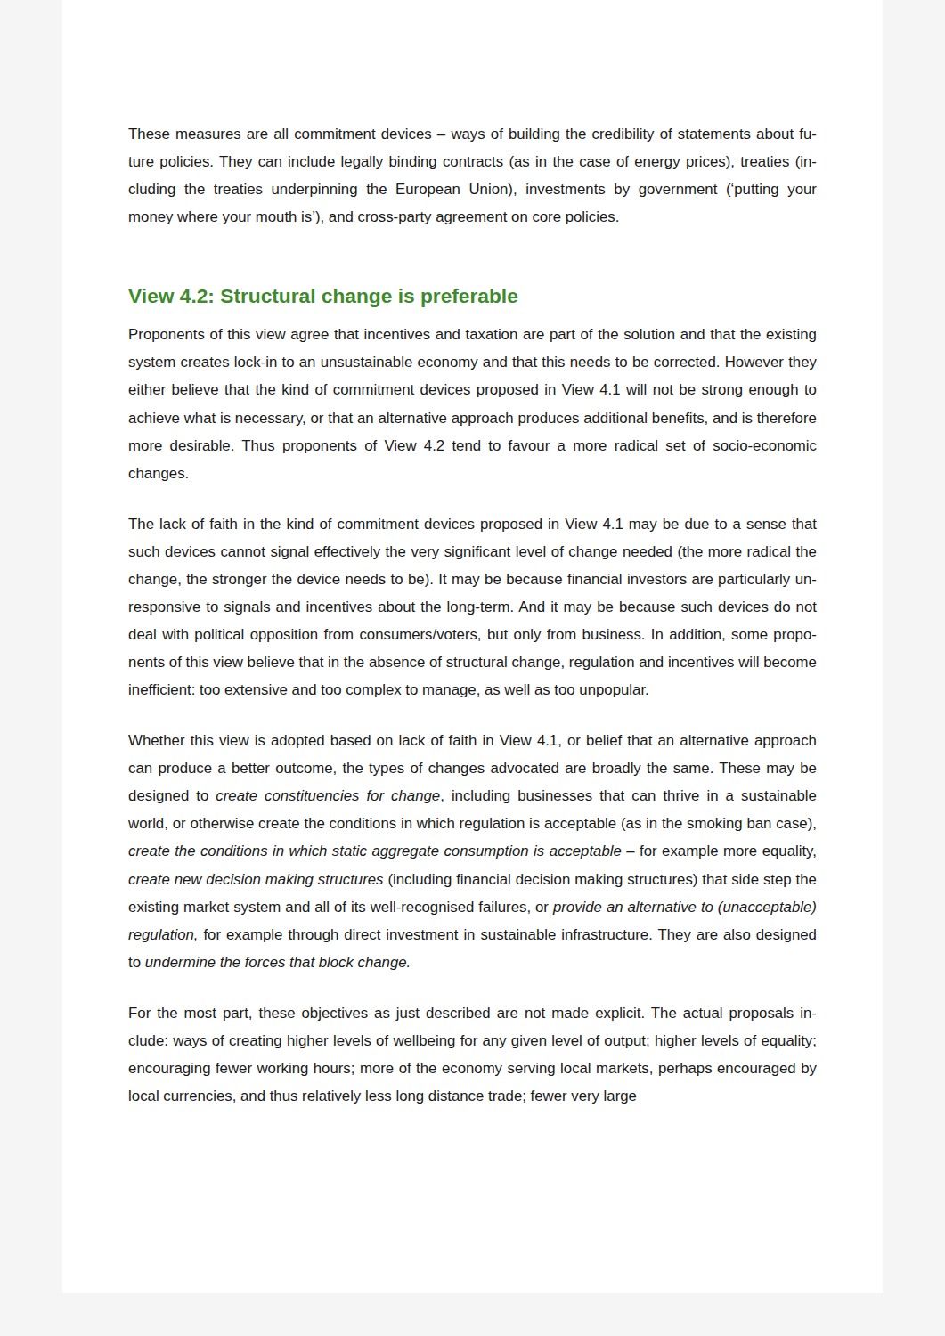These measures are all commitment devices – ways of building the credibility of statements about future policies. They can include legally binding contracts (as in the case of energy prices), treaties (including the treaties underpinning the European Union), investments by government (‘putting your money where your mouth is’), and cross-party agreement on core policies.
View 4.2: Structural change is preferable
Proponents of this view agree that incentives and taxation are part of the solution and that the existing system creates lock-in to an unsustainable economy and that this needs to be corrected. However they either believe that the kind of commitment devices proposed in View 4.1 will not be strong enough to achieve what is necessary, or that an alternative approach produces additional benefits, and is therefore more desirable. Thus proponents of View 4.2 tend to favour a more radical set of socio-economic changes.
The lack of faith in the kind of commitment devices proposed in View 4.1 may be due to a sense that such devices cannot signal effectively the very significant level of change needed (the more radical the change, the stronger the device needs to be). It may be because financial investors are particularly unresponsive to signals and incentives about the long-term. And it may be because such devices do not deal with political opposition from consumers/voters, but only from business. In addition, some proponents of this view believe that in the absence of structural change, regulation and incentives will become inefficient: too extensive and too complex to manage, as well as too unpopular.
Whether this view is adopted based on lack of faith in View 4.1, or belief that an alternative approach can produce a better outcome, the types of changes advocated are broadly the same. These may be designed to create constituencies for change, including businesses that can thrive in a sustainable world, or otherwise create the conditions in which regulation is acceptable (as in the smoking ban case), create the conditions in which static aggregate consumption is acceptable – for example more equality, create new decision making structures (including financial decision making structures) that side step the existing market system and all of its well-recognised failures, or provide an alternative to (unacceptable) regulation, for example through direct investment in sustainable infrastructure. They are also designed to undermine the forces that block change.
For the most part, these objectives as just described are not made explicit. The actual proposals include: ways of creating higher levels of wellbeing for any given level of output; higher levels of equality; encouraging fewer working hours; more of the economy serving local markets, perhaps encouraged by local currencies, and thus relatively less long distance trade; fewer very large